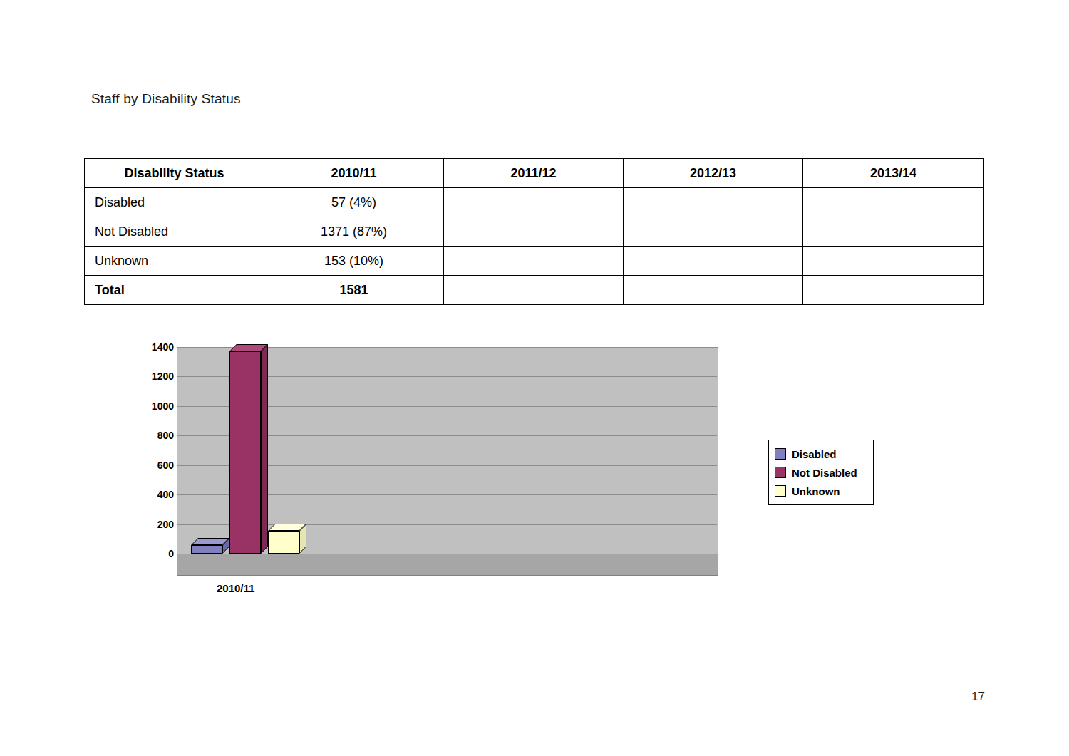Staff by Disability Status
| Disability Status | 2010/11 | 2011/12 | 2012/13 | 2013/14 |
| --- | --- | --- | --- | --- |
| Disabled | 57 (4%) | | | |
| Not Disabled | 1371 (87%) | | | |
| Unknown | 153 (10%) | | | |
| Total | 1581 | | | |
1400
1200
1000
800
600
400
200
0
2010/11
Disabled
Not Disabled
Unknown
17